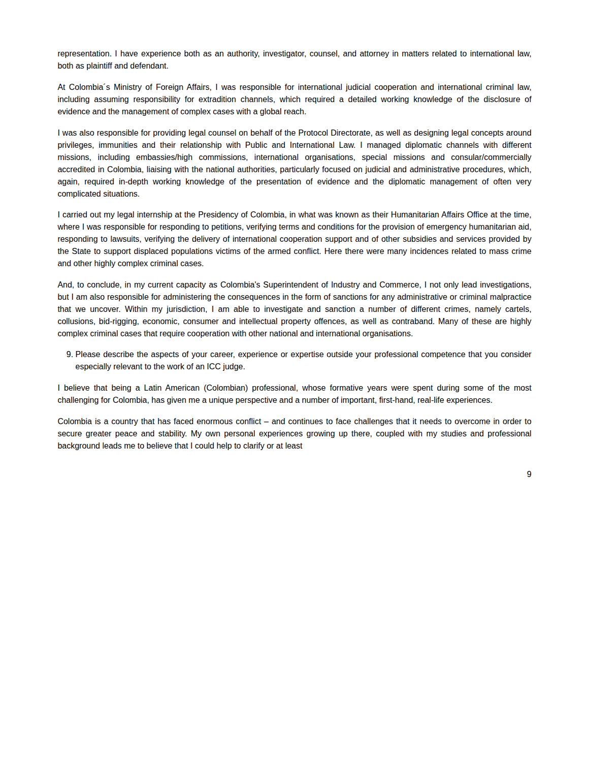representation. I have experience both as an authority, investigator, counsel, and attorney in matters related to international law, both as plaintiff and defendant.
At Colombia´s Ministry of Foreign Affairs, I was responsible for international judicial cooperation and international criminal law, including assuming responsibility for extradition channels, which required a detailed working knowledge of the disclosure of evidence and the management of complex cases with a global reach.
I was also responsible for providing legal counsel on behalf of the Protocol Directorate, as well as designing legal concepts around privileges, immunities and their relationship with Public and International Law. I managed diplomatic channels with different missions, including embassies/high commissions, international organisations, special missions and consular/commercially accredited in Colombia, liaising with the national authorities, particularly focused on judicial and administrative procedures, which, again, required in-depth working knowledge of the presentation of evidence and the diplomatic management of often very complicated situations.
I carried out my legal internship at the Presidency of Colombia, in what was known as their Humanitarian Affairs Office at the time, where I was responsible for responding to petitions, verifying terms and conditions for the provision of emergency humanitarian aid, responding to lawsuits, verifying the delivery of international cooperation support and of other subsidies and services provided by the State to support displaced populations victims of the armed conflict. Here there were many incidences related to mass crime and other highly complex criminal cases.
And, to conclude, in my current capacity as Colombia's Superintendent of Industry and Commerce, I not only lead investigations, but I am also responsible for administering the consequences in the form of sanctions for any administrative or criminal malpractice that we uncover. Within my jurisdiction, I am able to investigate and sanction a number of different crimes, namely cartels, collusions, bid-rigging, economic, consumer and intellectual property offences, as well as contraband. Many of these are highly complex criminal cases that require cooperation with other national and international organisations.
Please describe the aspects of your career, experience or expertise outside your professional competence that you consider especially relevant to the work of an ICC judge.
I believe that being a Latin American (Colombian) professional, whose formative years were spent during some of the most challenging for Colombia, has given me a unique perspective and a number of important, first-hand, real-life experiences.
Colombia is a country that has faced enormous conflict – and continues to face challenges that it needs to overcome in order to secure greater peace and stability. My own personal experiences growing up there, coupled with my studies and professional background leads me to believe that I could help to clarify or at least
9